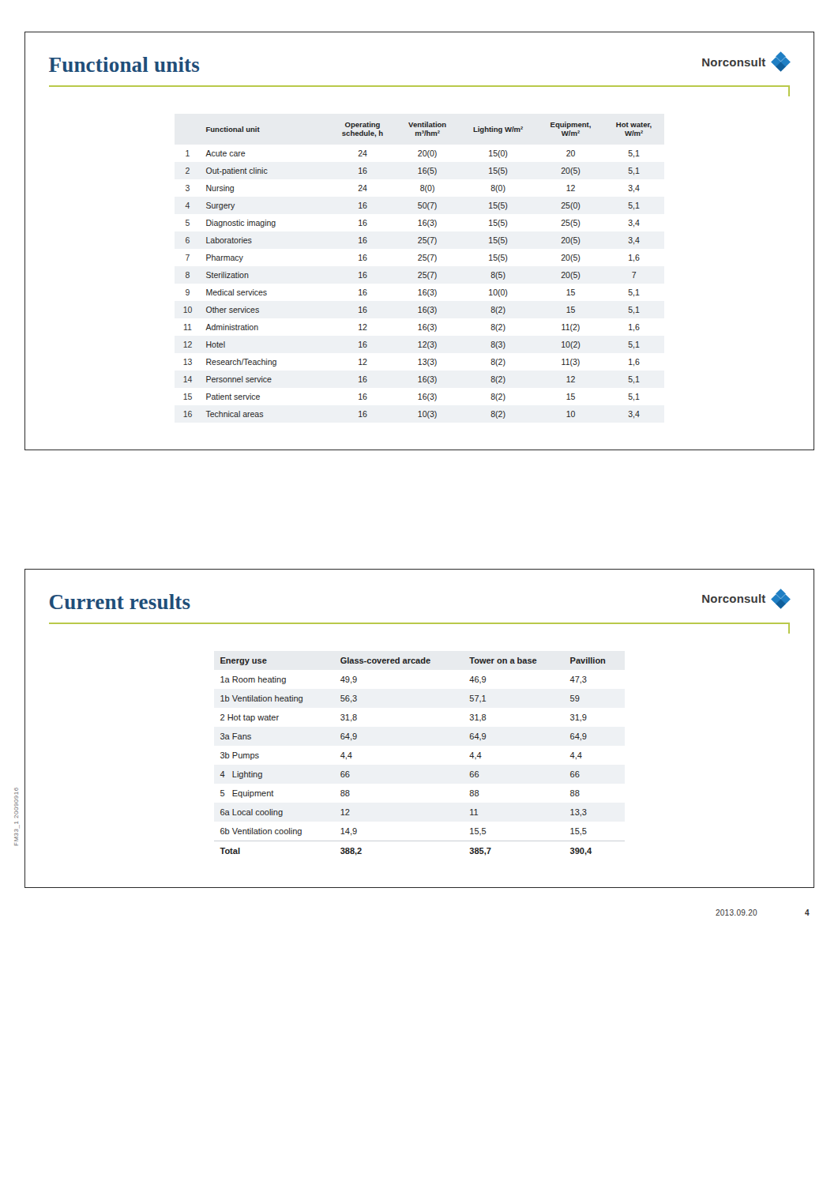FM33_1 20090916
Functional units
Norconsult
| | Functional unit | Operating schedule, h | Ventilation m³/hm² | Lighting W/m² | Equipment, W/m² | Hot water, W/m² |
| --- | --- | --- | --- | --- | --- | --- |
| 1 | Acute care | 24 | 20(0) | 15(0) | 20 | 5,1 |
| 2 | Out-patient clinic | 16 | 16(5) | 15(5) | 20(5) | 5,1 |
| 3 | Nursing | 24 | 8(0) | 8(0) | 12 | 3,4 |
| 4 | Surgery | 16 | 50(7) | 15(5) | 25(0) | 5,1 |
| 5 | Diagnostic imaging | 16 | 16(3) | 15(5) | 25(5) | 3,4 |
| 6 | Laboratories | 16 | 25(7) | 15(5) | 20(5) | 3,4 |
| 7 | Pharmacy | 16 | 25(7) | 15(5) | 20(5) | 1,6 |
| 8 | Sterilization | 16 | 25(7) | 8(5) | 20(5) | 7 |
| 9 | Medical services | 16 | 16(3) | 10(0) | 15 | 5,1 |
| 10 | Other services | 16 | 16(3) | 8(2) | 15 | 5,1 |
| 11 | Administration | 12 | 16(3) | 8(2) | 11(2) | 1,6 |
| 12 | Hotel | 16 | 12(3) | 8(3) | 10(2) | 5,1 |
| 13 | Research/Teaching | 12 | 13(3) | 8(2) | 11(3) | 1,6 |
| 14 | Personnel service | 16 | 16(3) | 8(2) | 12 | 5,1 |
| 15 | Patient service | 16 | 16(3) | 8(2) | 15 | 5,1 |
| 16 | Technical areas | 16 | 10(3) | 8(2) | 10 | 3,4 |
Current results
Norconsult
| Energy use | Glass-covered arcade | Tower on a base | Pavillion |
| --- | --- | --- | --- |
| 1a Room heating | 49,9 | 46,9 | 47,3 |
| 1b Ventilation heating | 56,3 | 57,1 | 59 |
| 2 Hot tap water | 31,8 | 31,8 | 31,9 |
| 3a Fans | 64,9 | 64,9 | 64,9 |
| 3b Pumps | 4,4 | 4,4 | 4,4 |
| 4 Lighting | 66 | 66 | 66 |
| 5 Equipment | 88 | 88 | 88 |
| 6a Local cooling | 12 | 11 | 13,3 |
| 6b Ventilation cooling | 14,9 | 15,5 | 15,5 |
| Total | 388,2 | 385,7 | 390,4 |
2013.09.20 4